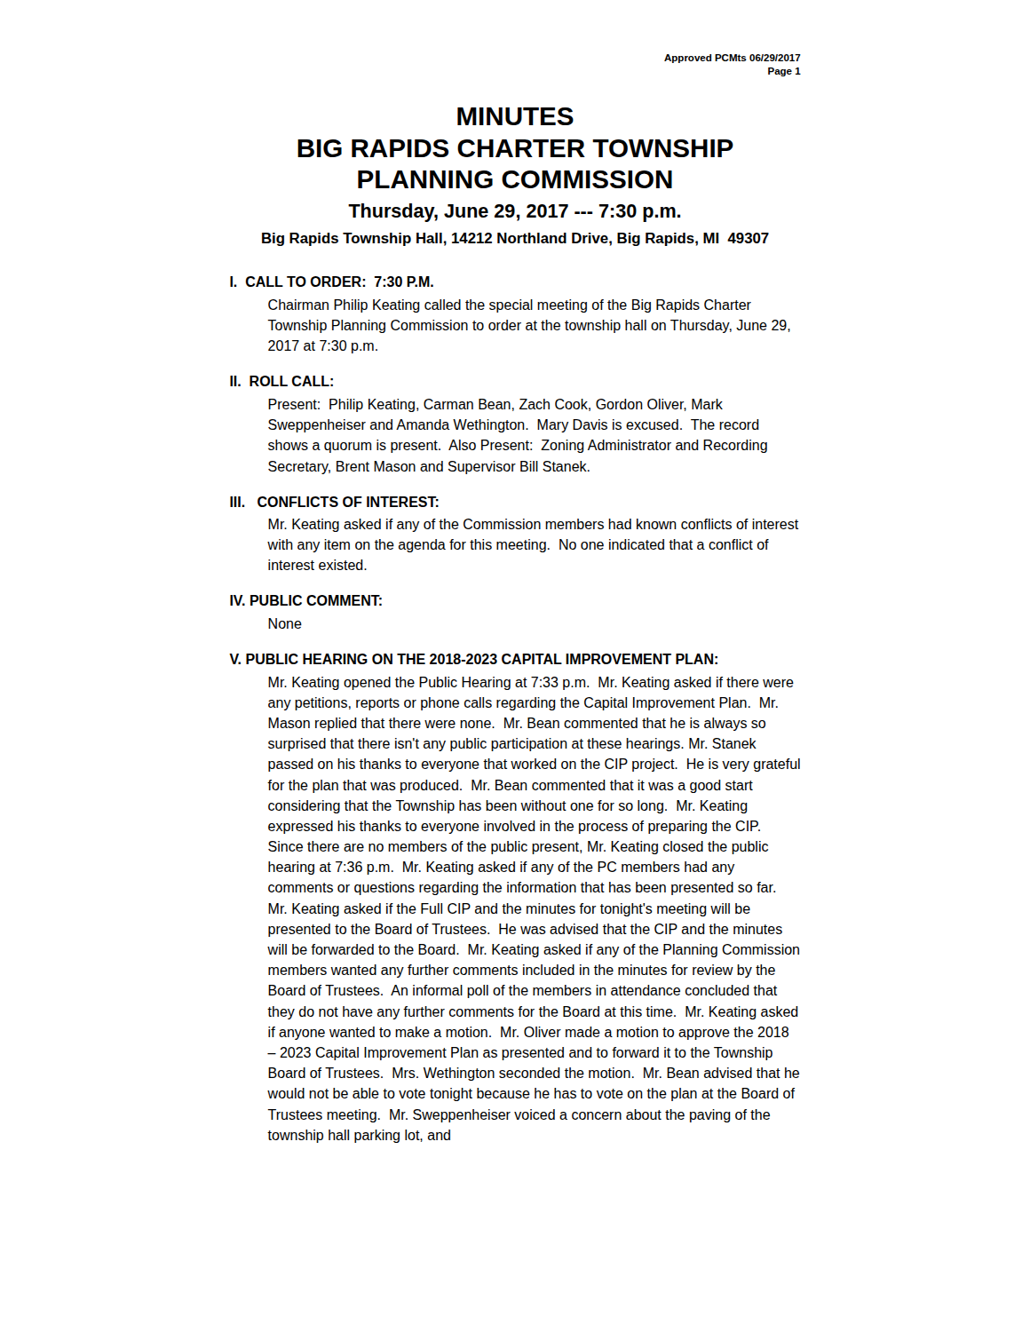Approved PCMts 06/29/2017
Page 1
MINUTES BIG RAPIDS CHARTER TOWNSHIP PLANNING COMMISSION
Thursday, June 29, 2017 --- 7:30 p.m.
Big Rapids Township Hall, 14212 Northland Drive, Big Rapids, MI 49307
I. Call to Order: 7:30 P.M.
Chairman Philip Keating called the special meeting of the Big Rapids Charter Township Planning Commission to order at the township hall on Thursday, June 29, 2017 at 7:30 p.m.
II. Roll Call:
Present: Philip Keating, Carman Bean, Zach Cook, Gordon Oliver, Mark Sweppenheiser and Amanda Wethington. Mary Davis is excused. The record shows a quorum is present. Also Present: Zoning Administrator and Recording Secretary, Brent Mason and Supervisor Bill Stanek.
III. Conflicts of Interest:
Mr. Keating asked if any of the Commission members had known conflicts of interest with any item on the agenda for this meeting. No one indicated that a conflict of interest existed.
IV. Public Comment:
None
V. Public Hearing on the 2018-2023 Capital Improvement Plan:
Mr. Keating opened the Public Hearing at 7:33 p.m. Mr. Keating asked if there were any petitions, reports or phone calls regarding the Capital Improvement Plan. Mr. Mason replied that there were none. Mr. Bean commented that he is always so surprised that there isn't any public participation at these hearings. Mr. Stanek passed on his thanks to everyone that worked on the CIP project. He is very grateful for the plan that was produced. Mr. Bean commented that it was a good start considering that the Township has been without one for so long. Mr. Keating expressed his thanks to everyone involved in the process of preparing the CIP. Since there are no members of the public present, Mr. Keating closed the public hearing at 7:36 p.m. Mr. Keating asked if any of the PC members had any comments or questions regarding the information that has been presented so far. Mr. Keating asked if the Full CIP and the minutes for tonight's meeting will be presented to the Board of Trustees. He was advised that the CIP and the minutes will be forwarded to the Board. Mr. Keating asked if any of the Planning Commission members wanted any further comments included in the minutes for review by the Board of Trustees. An informal poll of the members in attendance concluded that they do not have any further comments for the Board at this time. Mr. Keating asked if anyone wanted to make a motion. Mr. Oliver made a motion to approve the 2018 – 2023 Capital Improvement Plan as presented and to forward it to the Township Board of Trustees. Mrs. Wethington seconded the motion. Mr. Bean advised that he would not be able to vote tonight because he has to vote on the plan at the Board of Trustees meeting. Mr. Sweppenheiser voiced a concern about the paving of the township hall parking lot, and